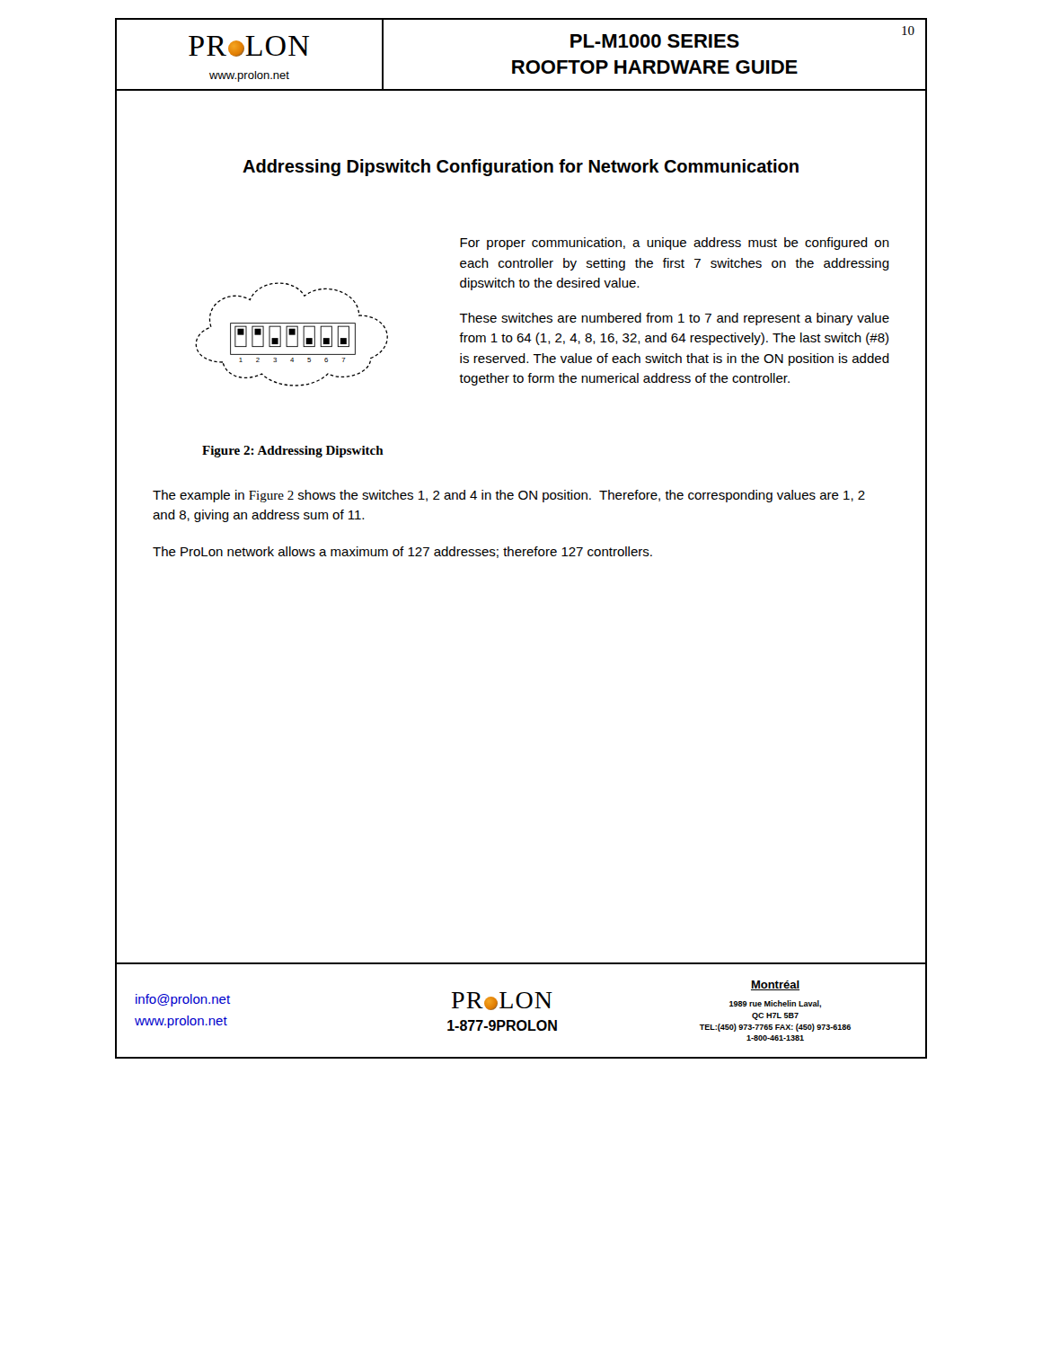10
PR LON
www.prolon.net
PL-M1000 SERIES
ROOFTOP HARDWARE GUIDE
Addressing Dipswitch Configuration for Network Communication
1 2 3 4 5 6 7
Figure 2: Addressing Dipswitch
For proper communication, a unique address must be configured on each controller by setting the first 7 switches on the addressing dipswitch to the desired value.
These switches are numbered from 1 to 7 and represent a binary value from 1 to 64 (1, 2, 4, 8, 16, 32, and 64 respectively). The last switch (#8) is reserved. The value of each switch that is in the ON position is added together to form the numerical address of the controller.
The example in Figure 2 shows the switches 1, 2 and 4 in the ON position. Therefore, the corresponding values are 1, 2 and 8, giving an address sum of 11.
The ProLon network allows a maximum of 127 addresses; therefore 127 controllers.
info@prolon.net
www.prolon.net
PR LON
1-877-9PROLON
Montréal
1989 rue Michelin Laval,
QC H7L 5B7
TEL:(450) 973-7765 FAX: (450) 973-6186
1-800-461-1381